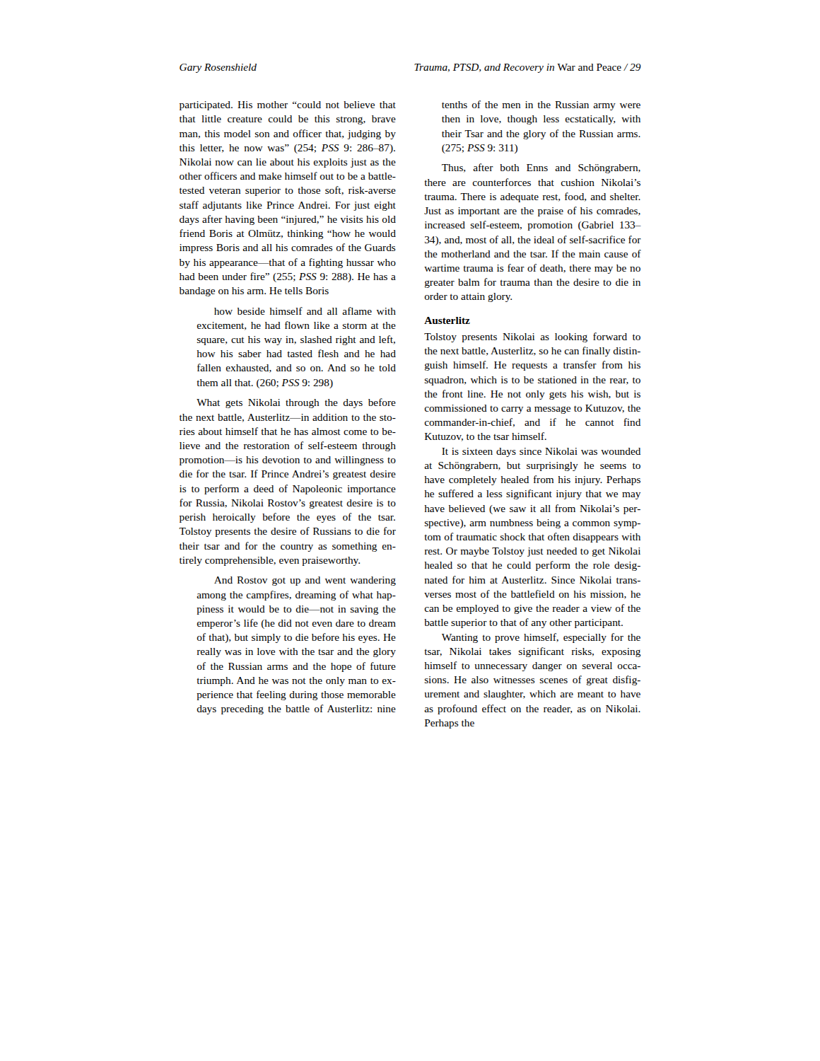Gary Rosenshield Trauma, PTSD, and Recovery in War and Peace / 29
participated. His mother “could not believe that that little creature could be this strong, brave man, this model son and officer that, judging by this letter, he now was” (254; PSS 9: 286–87). Nikolai now can lie about his exploits just as the other officers and make himself out to be a battle-tested veteran superior to those soft, risk-averse staff adjutants like Prince Andrei. For just eight days after having been “injured,” he visits his old friend Boris at Olmütz, thinking “how he would impress Boris and all his comrades of the Guards by his appearance—that of a fighting hussar who had been under fire” (255; PSS 9: 288). He has a bandage on his arm. He tells Boris
how beside himself and all aflame with excitement, he had flown like a storm at the square, cut his way in, slashed right and left, how his saber had tasted flesh and he had fallen exhausted, and so on. And so he told them all that. (260; PSS 9: 298)
What gets Nikolai through the days before the next battle, Austerlitz—in addition to the stories about himself that he has almost come to believe and the restoration of self-esteem through promotion—is his devotion to and willingness to die for the tsar. If Prince Andrei’s greatest desire is to perform a deed of Napoleonic importance for Russia, Nikolai Rostov’s greatest desire is to perish heroically before the eyes of the tsar. Tolstoy presents the desire of Russians to die for their tsar and for the country as something entirely comprehensible, even praiseworthy.
And Rostov got up and went wandering among the campfires, dreaming of what happiness it would be to die—not in saving the emperor’s life (he did not even dare to dream of that), but simply to die before his eyes. He really was in love with the tsar and the glory of the Russian arms and the hope of future triumph. And he was not the only man to experience that feeling during those memorable days preceding the battle of Austerlitz: nine tenths of the men in the Russian army were then in love, though less ecstatically, with their Tsar and the glory of the Russian arms. (275; PSS 9: 311)
Thus, after both Enns and Schöngrabern, there are counterforces that cushion Nikolai’s trauma. There is adequate rest, food, and shelter. Just as important are the praise of his comrades, increased self-esteem, promotion (Gabriel 133–34), and, most of all, the ideal of self-sacrifice for the motherland and the tsar. If the main cause of wartime trauma is fear of death, there may be no greater balm for trauma than the desire to die in order to attain glory.
Austerlitz
Tolstoy presents Nikolai as looking forward to the next battle, Austerlitz, so he can finally distinguish himself. He requests a transfer from his squadron, which is to be stationed in the rear, to the front line. He not only gets his wish, but is commissioned to carry a message to Kutuzov, the commander-in-chief, and if he cannot find Kutuzov, to the tsar himself.
It is sixteen days since Nikolai was wounded at Schöngrabern, but surprisingly he seems to have completely healed from his injury. Perhaps he suffered a less significant injury that we may have believed (we saw it all from Nikolai’s perspective), arm numbness being a common symptom of traumatic shock that often disappears with rest. Or maybe Tolstoy just needed to get Nikolai healed so that he could perform the role designated for him at Austerlitz. Since Nikolai transverses most of the battlefield on his mission, he can be employed to give the reader a view of the battle superior to that of any other participant.
Wanting to prove himself, especially for the tsar, Nikolai takes significant risks, exposing himself to unnecessary danger on several occasions. He also witnesses scenes of great disfigurement and slaughter, which are meant to have as profound effect on the reader, as on Nikolai. Perhaps the